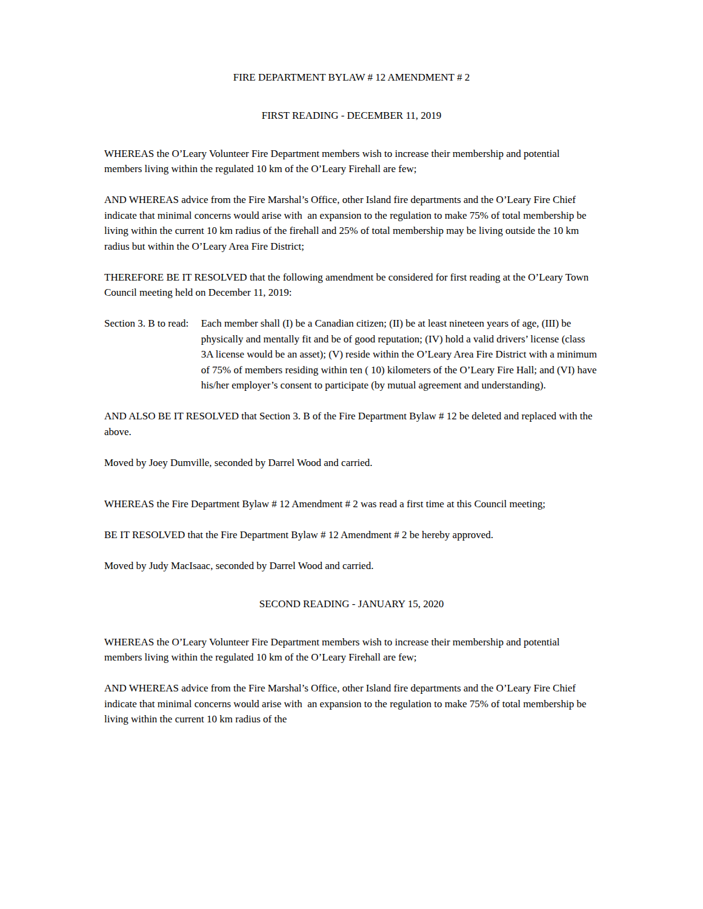FIRE DEPARTMENT BYLAW # 12 AMENDMENT # 2
FIRST READING - DECEMBER 11, 2019
WHEREAS the O’Leary Volunteer Fire Department members wish to increase their membership and potential members living within the regulated 10 km of the O’Leary Firehall are few;
AND WHEREAS advice from the Fire Marshal’s Office, other Island fire departments and the O’Leary Fire Chief indicate that minimal concerns would arise with an expansion to the regulation to make 75% of total membership be living within the current 10 km radius of the firehall and 25% of total membership may be living outside the 10 km radius but within the O’Leary Area Fire District;
THEREFORE BE IT RESOLVED that the following amendment be considered for first reading at the O’Leary Town Council meeting held on December 11, 2019:
Section 3. B to read:
Each member shall (I) be a Canadian citizen; (II) be at least nineteen years of age, (III) be physically and mentally fit and be of good reputation; (IV) hold a valid drivers’ license (class 3A license would be an asset); (V) reside within the O’Leary Area Fire District with a minimum of 75% of members residing within ten ( 10) kilometers of the O’Leary Fire Hall; and (VI) have his/her employer’s consent to participate (by mutual agreement and understanding).
AND ALSO BE IT RESOLVED that Section 3. B of the Fire Department Bylaw # 12 be deleted and replaced with the above.
Moved by Joey Dumville, seconded by Darrel Wood and carried.
WHEREAS the Fire Department Bylaw # 12 Amendment # 2 was read a first time at this Council meeting;
BE IT RESOLVED that the Fire Department Bylaw # 12 Amendment # 2 be hereby approved.
Moved by Judy MacIsaac, seconded by Darrel Wood and carried.
SECOND READING - JANUARY 15, 2020
WHEREAS the O’Leary Volunteer Fire Department members wish to increase their membership and potential members living within the regulated 10 km of the O’Leary Firehall are few;
AND WHEREAS advice from the Fire Marshal’s Office, other Island fire departments and the O’Leary Fire Chief indicate that minimal concerns would arise with an expansion to the regulation to make 75% of total membership be living within the current 10 km radius of the